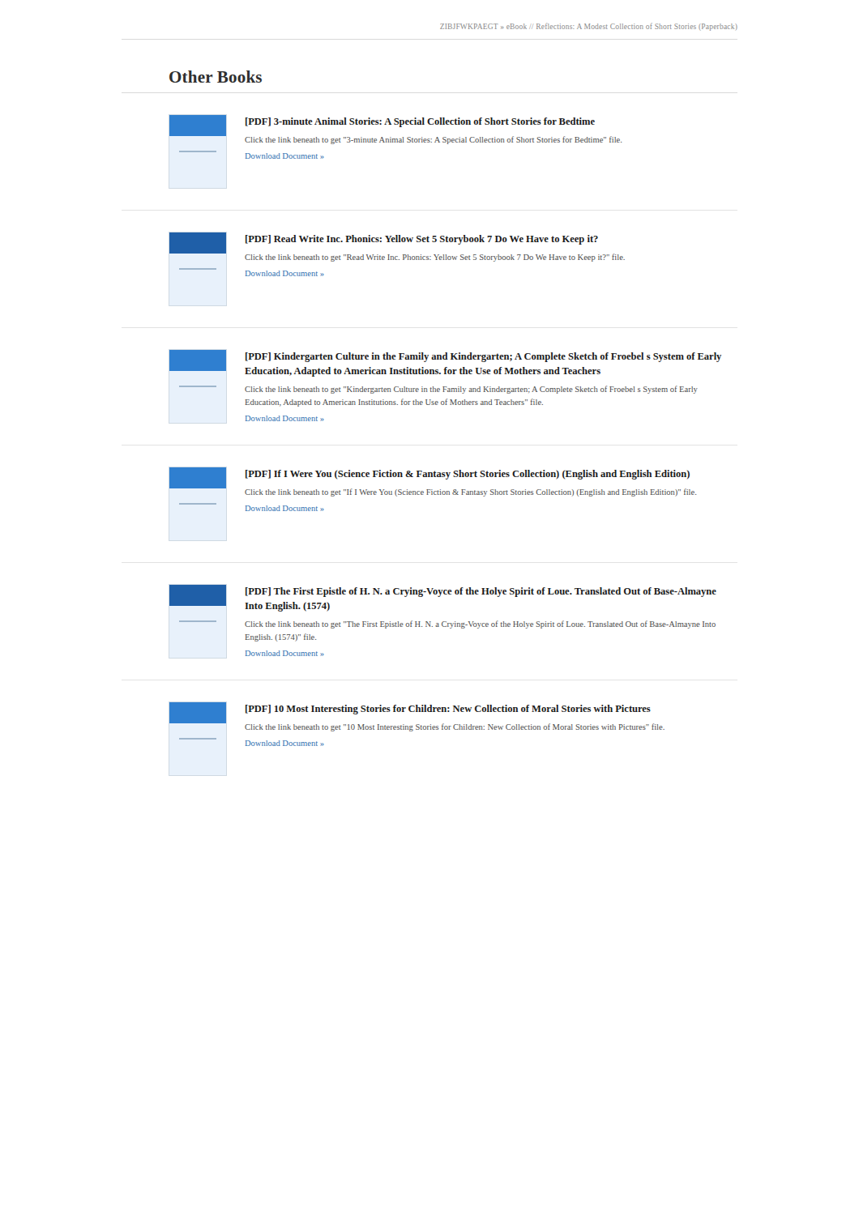ZIBJFWKPAEGT » eBook // Reflections: A Modest Collection of Short Stories (Paperback)
Other Books
[PDF] 3-minute Animal Stories: A Special Collection of Short Stories for Bedtime
Click the link beneath to get "3-minute Animal Stories: A Special Collection of Short Stories for Bedtime" file.
Download Document »
[PDF] Read Write Inc. Phonics: Yellow Set 5 Storybook 7 Do We Have to Keep it?
Click the link beneath to get "Read Write Inc. Phonics: Yellow Set 5 Storybook 7 Do We Have to Keep it?" file.
Download Document »
[PDF] Kindergarten Culture in the Family and Kindergarten; A Complete Sketch of Froebel s System of Early Education, Adapted to American Institutions. for the Use of Mothers and Teachers
Click the link beneath to get "Kindergarten Culture in the Family and Kindergarten; A Complete Sketch of Froebel s System of Early Education, Adapted to American Institutions. for the Use of Mothers and Teachers" file.
Download Document »
[PDF] If I Were You (Science Fiction & Fantasy Short Stories Collection) (English and English Edition)
Click the link beneath to get "If I Were You (Science Fiction & Fantasy Short Stories Collection) (English and English Edition)" file.
Download Document »
[PDF] The First Epistle of H. N. a Crying-Voyce of the Holye Spirit of Loue. Translated Out of Base-Almayne Into English. (1574)
Click the link beneath to get "The First Epistle of H. N. a Crying-Voyce of the Holye Spirit of Loue. Translated Out of Base-Almayne Into English. (1574)" file.
Download Document »
[PDF] 10 Most Interesting Stories for Children: New Collection of Moral Stories with Pictures
Click the link beneath to get "10 Most Interesting Stories for Children: New Collection of Moral Stories with Pictures" file.
Download Document »